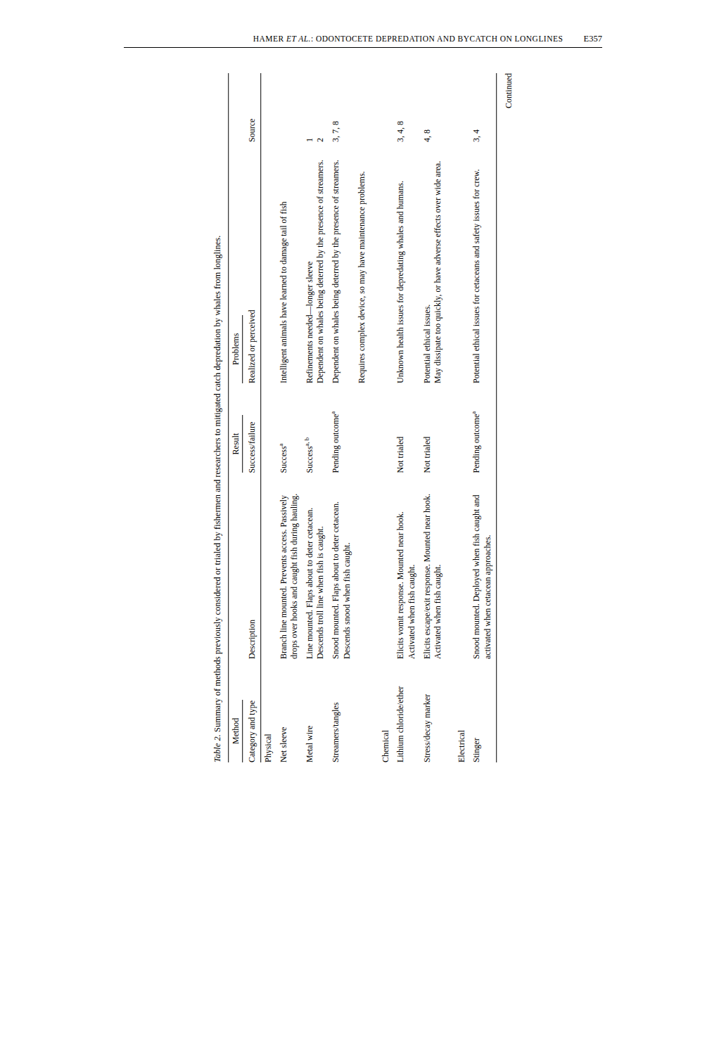HAMER ET AL.: ODONTOCETE DEPREDATION AND BYCATCH ON LONGLINES E357
Table 2. Summary of methods previously considered or trialed by fishermen and researchers to mitigated catch depredation by whales from longlines.
| Method | Result | Problems |
| Category and type | Description | Success/failure | Realized or perceived | Source |
| Physical | | | | |
| Net sleeve | Branch line mounted. Prevents access. Passively drops over hooks and caught fish during hauling. | Success a | Intelligent animals have learned to damage tail of fish | |
| Metal wire | Line mounted. Flaps about to deter cetacean. Descends troll line when fish is caught. | Success a, b | Refinements needed—longer sleeve Dependent on whales being deterred by the presence of streamers. | 1 2 |
| Streamers/tangles | Snood mounted. Flaps about to deter cetacean. Descends snood when fish caught. | Pending outcome a | Dependent on whales being deterred by the presence of streamers. | 3, 7, 8 |
| | | | Requires complex device, so may have maintenance problems. | |
| Chemical | | | | |
| Lithium chloride/ether | Elicits vomit response. Mounted near hook. Activated when fish caught. | Not trialed | Unknown health issues for depredating whales and humans. | 3, 4, 8 |
| Stress/decay marker | Elicits escape/exit response. Mounted near hook. Activated when fish caught. | Not trialed | Potential ethical issues. May dissipate too quickly, or have adverse effects over wide area. | 4, 8 |
| Electrical | | | | |
| Stinger | Snood mounted. Deployed when fish caught and activated when cetacean approaches. | Pending outcome a | Potential ethical issues for cetaceans and safety issues for crew. | 3, 4 |
Continued